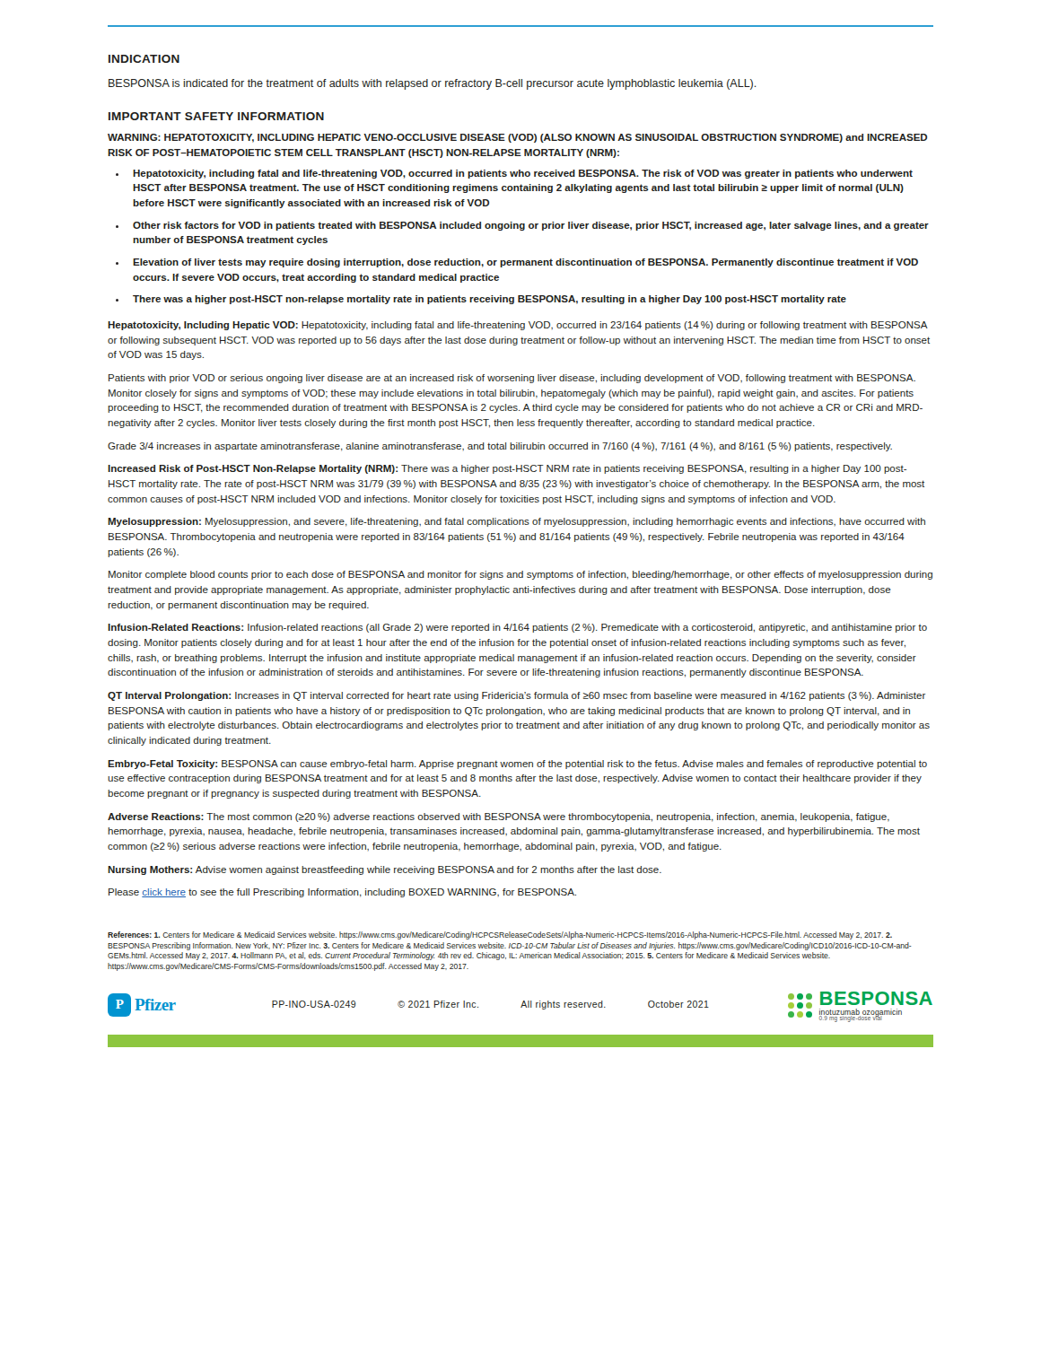INDICATION
BESPONSA is indicated for the treatment of adults with relapsed or refractory B-cell precursor acute lymphoblastic leukemia (ALL).
IMPORTANT SAFETY INFORMATION
WARNING: HEPATOTOXICITY, INCLUDING HEPATIC VENO-OCCLUSIVE DISEASE (VOD) (ALSO KNOWN AS SINUSOIDAL OBSTRUCTION SYNDROME) and INCREASED RISK OF POST–HEMATOPOIETIC STEM CELL TRANSPLANT (HSCT) NON-RELAPSE MORTALITY (NRM):
Hepatotoxicity, including fatal and life-threatening VOD, occurred in patients who received BESPONSA. The risk of VOD was greater in patients who underwent HSCT after BESPONSA treatment. The use of HSCT conditioning regimens containing 2 alkylating agents and last total bilirubin ≥ upper limit of normal (ULN) before HSCT were significantly associated with an increased risk of VOD
Other risk factors for VOD in patients treated with BESPONSA included ongoing or prior liver disease, prior HSCT, increased age, later salvage lines, and a greater number of BESPONSA treatment cycles
Elevation of liver tests may require dosing interruption, dose reduction, or permanent discontinuation of BESPONSA. Permanently discontinue treatment if VOD occurs. If severe VOD occurs, treat according to standard medical practice
There was a higher post-HSCT non-relapse mortality rate in patients receiving BESPONSA, resulting in a higher Day 100 post-HSCT mortality rate
Hepatotoxicity, Including Hepatic VOD: Hepatotoxicity, including fatal and life-threatening VOD, occurred in 23/164 patients (14 %) during or following treatment with BESPONSA or following subsequent HSCT. VOD was reported up to 56 days after the last dose during treatment or follow-up without an intervening HSCT. The median time from HSCT to onset of VOD was 15 days.
Patients with prior VOD or serious ongoing liver disease are at an increased risk of worsening liver disease, including development of VOD, following treatment with BESPONSA. Monitor closely for signs and symptoms of VOD; these may include elevations in total bilirubin, hepatomegaly (which may be painful), rapid weight gain, and ascites. For patients proceeding to HSCT, the recommended duration of treatment with BESPONSA is 2 cycles. A third cycle may be considered for patients who do not achieve a CR or CRi and MRD-negativity after 2 cycles. Monitor liver tests closely during the first month post HSCT, then less frequently thereafter, according to standard medical practice.
Grade 3/4 increases in aspartate aminotransferase, alanine aminotransferase, and total bilirubin occurred in 7/160 (4 %), 7/161 (4 %), and 8/161 (5 %) patients, respectively.
Increased Risk of Post-HSCT Non-Relapse Mortality (NRM): There was a higher post-HSCT NRM rate in patients receiving BESPONSA, resulting in a higher Day 100 post-HSCT mortality rate. The rate of post-HSCT NRM was 31/79 (39 %) with BESPONSA and 8/35 (23 %) with investigator’s choice of chemotherapy. In the BESPONSA arm, the most common causes of post-HSCT NRM included VOD and infections. Monitor closely for toxicities post HSCT, including signs and symptoms of infection and VOD.
Myelosuppression: Myelosuppression, and severe, life-threatening, and fatal complications of myelosuppression, including hemorrhagic events and infections, have occurred with BESPONSA. Thrombocytopenia and neutropenia were reported in 83/164 patients (51 %) and 81/164 patients (49 %), respectively. Febrile neutropenia was reported in 43/164 patients (26 %).
Monitor complete blood counts prior to each dose of BESPONSA and monitor for signs and symptoms of infection, bleeding/hemorrhage, or other effects of myelosuppression during treatment and provide appropriate management. As appropriate, administer prophylactic anti-infectives during and after treatment with BESPONSA. Dose interruption, dose reduction, or permanent discontinuation may be required.
Infusion-Related Reactions: Infusion-related reactions (all Grade 2) were reported in 4/164 patients (2 %). Premedicate with a corticosteroid, antipyretic, and antihistamine prior to dosing. Monitor patients closely during and for at least 1 hour after the end of the infusion for the potential onset of infusion-related reactions including symptoms such as fever, chills, rash, or breathing problems. Interrupt the infusion and institute appropriate medical management if an infusion-related reaction occurs. Depending on the severity, consider discontinuation of the infusion or administration of steroids and antihistamines. For severe or life-threatening infusion reactions, permanently discontinue BESPONSA.
QT Interval Prolongation: Increases in QT interval corrected for heart rate using Fridericia’s formula of ≥60 msec from baseline were measured in 4/162 patients (3 %). Administer BESPONSA with caution in patients who have a history of or predisposition to QTc prolongation, who are taking medicinal products that are known to prolong QT interval, and in patients with electrolyte disturbances. Obtain electrocardiograms and electrolytes prior to treatment and after initiation of any drug known to prolong QTc, and periodically monitor as clinically indicated during treatment.
Embryo-Fetal Toxicity: BESPONSA can cause embryo-fetal harm. Apprise pregnant women of the potential risk to the fetus. Advise males and females of reproductive potential to use effective contraception during BESPONSA treatment and for at least 5 and 8 months after the last dose, respectively. Advise women to contact their healthcare provider if they become pregnant or if pregnancy is suspected during treatment with BESPONSA.
Adverse Reactions: The most common (≥20 %) adverse reactions observed with BESPONSA were thrombocytopenia, neutropenia, infection, anemia, leukopenia, fatigue, hemorrhage, pyrexia, nausea, headache, febrile neutropenia, transaminases increased, abdominal pain, gamma-glutamyltransferase increased, and hyperbilirubinemia. The most common (≥2 %) serious adverse reactions were infection, febrile neutropenia, hemorrhage, abdominal pain, pyrexia, VOD, and fatigue.
Nursing Mothers: Advise women against breastfeeding while receiving BESPONSA and for 2 months after the last dose.
Please click here to see the full Prescribing Information, including BOXED WARNING, for BESPONSA.
References: 1. Centers for Medicare & Medicaid Services website. https://www.cms.gov/Medicare/Coding/HCPCSReleaseCodeSets/Alpha-Numeric-HCPCS-Items/2016-Alpha-Numeric-HCPCS-File.html. Accessed May 2, 2017. 2. BESPONSA Prescribing Information. New York, NY: Pfizer Inc. 3. Centers for Medicare & Medicaid Services website. ICD-10-CM Tabular List of Diseases and Injuries. https://www.cms.gov/Medicare/Coding/ICD10/2016-ICD-10-CM-and-GEMs.html. Accessed May 2, 2017. 4. Hollmann PA, et al, eds. Current Procedural Terminology. 4th rev ed. Chicago, IL: American Medical Association; 2015. 5. Centers for Medicare & Medicaid Services website. https://www.cms.gov/Medicare/CMS-Forms/CMS-Forms/downloads/cms1500.pdf. Accessed May 2, 2017.
P Pfizer
PP-INO-USA-0249 © 2021 Pfizer Inc. All rights reserved. October 2021
BESPONSA
inotuzumab ozogamicin 0.9 mg single-dose vial